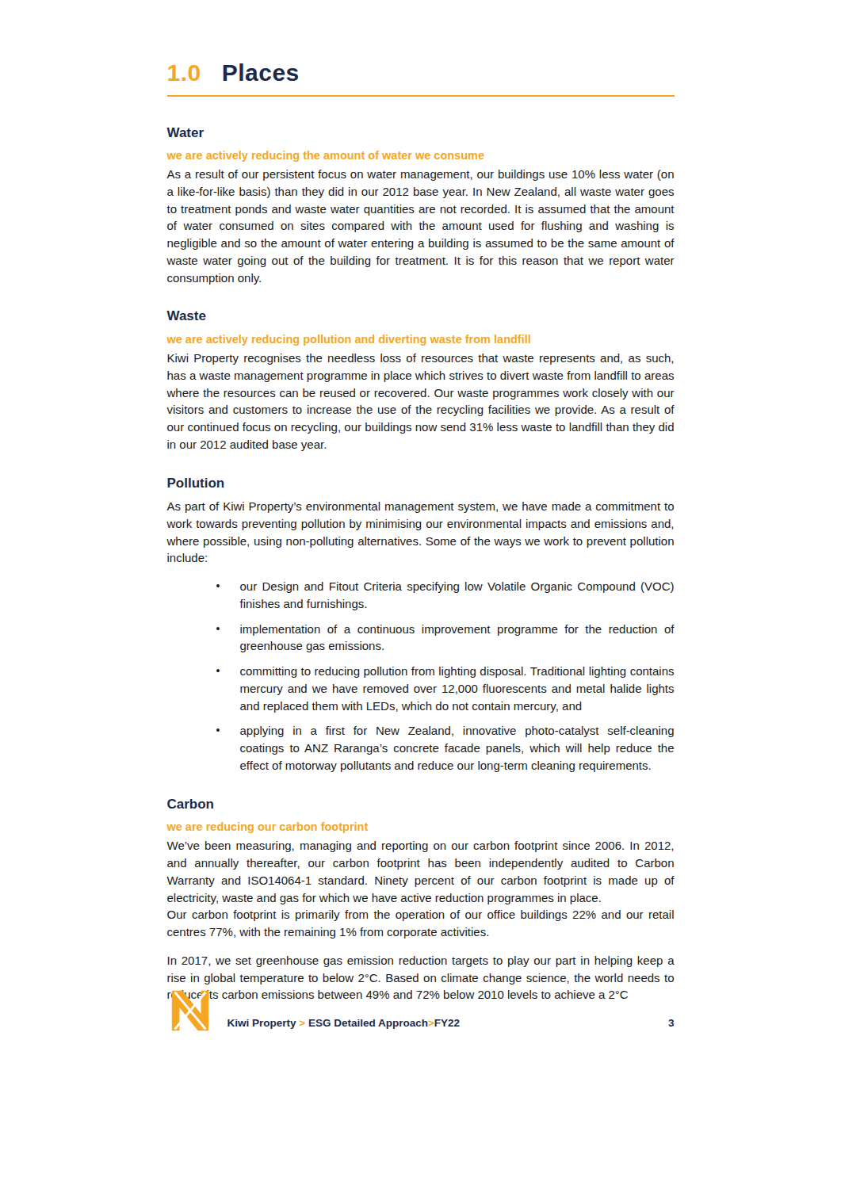1.0 Places
Water
we are actively reducing the amount of water we consume
As a result of our persistent focus on water management, our buildings use 10% less water (on a like-for-like basis) than they did in our 2012 base year. In New Zealand, all waste water goes to treatment ponds and waste water quantities are not recorded. It is assumed that the amount of water consumed on sites compared with the amount used for flushing and washing is negligible and so the amount of water entering a building is assumed to be the same amount of waste water going out of the building for treatment. It is for this reason that we report water consumption only.
Waste
we are actively reducing pollution and diverting waste from landfill
Kiwi Property recognises the needless loss of resources that waste represents and, as such, has a waste management programme in place which strives to divert waste from landfill to areas where the resources can be reused or recovered. Our waste programmes work closely with our visitors and customers to increase the use of the recycling facilities we provide. As a result of our continued focus on recycling, our buildings now send 31% less waste to landfill than they did in our 2012 audited base year.
Pollution
As part of Kiwi Property’s environmental management system, we have made a commitment to work towards preventing pollution by minimising our environmental impacts and emissions and, where possible, using non-polluting alternatives. Some of the ways we work to prevent pollution include:
our Design and Fitout Criteria specifying low Volatile Organic Compound (VOC) finishes and furnishings.
implementation of a continuous improvement programme for the reduction of greenhouse gas emissions.
committing to reducing pollution from lighting disposal. Traditional lighting contains mercury and we have removed over 12,000 fluorescents and metal halide lights and replaced them with LEDs, which do not contain mercury, and
applying in a first for New Zealand, innovative photo-catalyst self-cleaning coatings to ANZ Raranga’s concrete facade panels, which will help reduce the effect of motorway pollutants and reduce our long-term cleaning requirements.
Carbon
we are reducing our carbon footprint
We’ve been measuring, managing and reporting on our carbon footprint since 2006. In 2012, and annually thereafter, our carbon footprint has been independently audited to Carbon Warranty and ISO14064-1 standard. Ninety percent of our carbon footprint is made up of electricity, waste and gas for which we have active reduction programmes in place.
Our carbon footprint is primarily from the operation of our office buildings 22% and our retail centres 77%, with the remaining 1% from corporate activities.
In 2017, we set greenhouse gas emission reduction targets to play our part in helping keep a rise in global temperature to below 2°C. Based on climate change science, the world needs to reduce its carbon emissions between 49% and 72% below 2010 levels to achieve a 2°C
Kiwi Property > ESG Detailed Approach>FY22
3